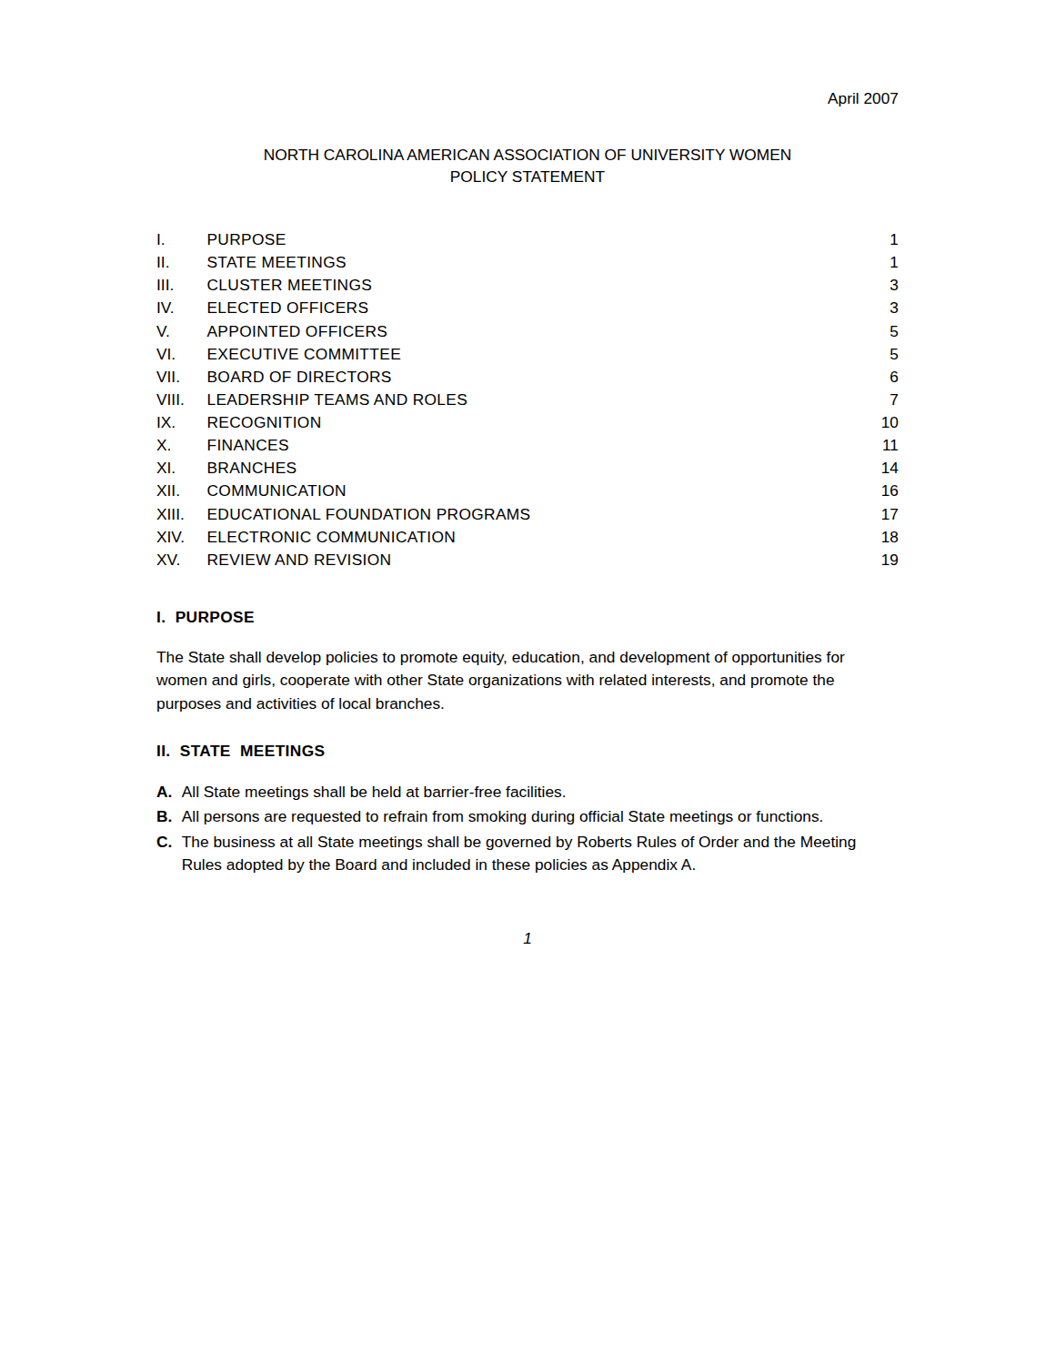April 2007
NORTH CAROLINA AMERICAN ASSOCIATION OF UNIVERSITY WOMEN
POLICY STATEMENT
| I. | PURPOSE | 1 |
| II. | STATE MEETINGS | 1 |
| III. | CLUSTER MEETINGS | 3 |
| IV. | ELECTED OFFICERS | 3 |
| V. | APPOINTED OFFICERS | 5 |
| VI. | EXECUTIVE COMMITTEE | 5 |
| VII. | BOARD OF DIRECTORS | 6 |
| VIII. | LEADERSHIP TEAMS AND ROLES | 7 |
| IX. | RECOGNITION | 10 |
| X. | FINANCES | 11 |
| XI. | BRANCHES | 14 |
| XII. | COMMUNICATION | 16 |
| XIII. | EDUCATIONAL FOUNDATION PROGRAMS | 17 |
| XIV. | ELECTRONIC COMMUNICATION | 18 |
| XV. | REVIEW AND REVISION | 19 |
I. PURPOSE
The State shall develop policies to promote equity, education, and development of opportunities for women and girls, cooperate with other State organizations with related interests, and promote the purposes and activities of local branches.
II. STATE MEETINGS
A. All State meetings shall be held at barrier-free facilities.
B. All persons are requested to refrain from smoking during official State meetings or functions.
C. The business at all State meetings shall be governed by Roberts Rules of Order and the Meeting Rules adopted by the Board and included in these policies as Appendix A.
1